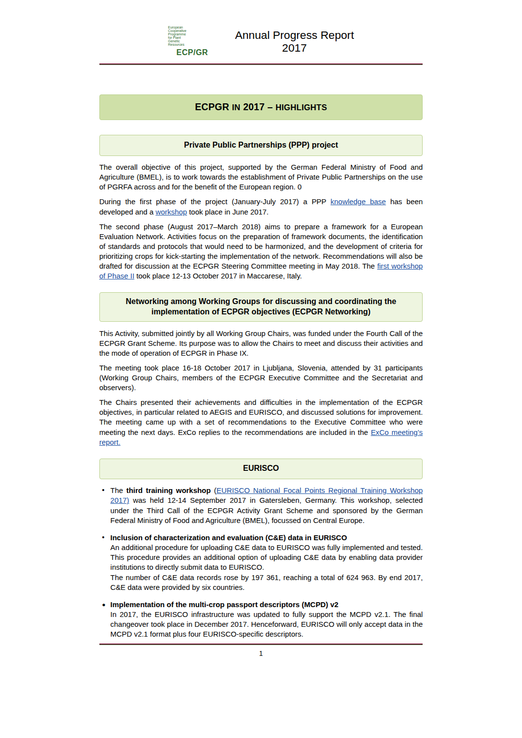European Cooperative Programme for Plant Genetic Resources
ECP/GR
Annual Progress Report 2017
ECPGR IN 2017 – HIGHLIGHTS
Private Public Partnerships (PPP) project
The overall objective of this project, supported by the German Federal Ministry of Food and Agriculture (BMEL), is to work towards the establishment of Private Public Partnerships on the use of PGRFA across and for the benefit of the European region. 0
During the first phase of the project (January-July 2017) a PPP knowledge base has been developed and a workshop took place in June 2017.
The second phase (August 2017–March 2018) aims to prepare a framework for a European Evaluation Network. Activities focus on the preparation of framework documents, the identification of standards and protocols that would need to be harmonized, and the development of criteria for prioritizing crops for kick-starting the implementation of the network. Recommendations will also be drafted for discussion at the ECPGR Steering Committee meeting in May 2018. The first workshop of Phase II took place 12-13 October 2017 in Maccarese, Italy.
Networking among Working Groups for discussing and coordinating the
implementation of ECPGR objectives (ECPGR Networking)
This Activity, submitted jointly by all Working Group Chairs, was funded under the Fourth Call of the ECPGR Grant Scheme. Its purpose was to allow the Chairs to meet and discuss their activities and the mode of operation of ECPGR in Phase IX.
The meeting took place 16-18 October 2017 in Ljubljana, Slovenia, attended by 31 participants (Working Group Chairs, members of the ECPGR Executive Committee and the Secretariat and observers).
The Chairs presented their achievements and difficulties in the implementation of the ECPGR objectives, in particular related to AEGIS and EURISCO, and discussed solutions for improvement. The meeting came up with a set of recommendations to the Executive Committee who were meeting the next days. ExCo replies to the recommendations are included in the ExCo meeting’s report.
EURISCO
The third training workshop (EURISCO National Focal Points Regional Training Workshop 2017) was held 12-14 September 2017 in Gatersleben, Germany. This workshop, selected under the Third Call of the ECPGR Activity Grant Scheme and sponsored by the German Federal Ministry of Food and Agriculture (BMEL), focussed on Central Europe.
Inclusion of characterization and evaluation (C&E) data in EURISCO
An additional procedure for uploading C&E data to EURISCO was fully implemented and tested. This procedure provides an additional option of uploading C&E data by enabling data provider institutions to directly submit data to EURISCO.
The number of C&E data records rose by 197 361, reaching a total of 624 963. By end 2017, C&E data were provided by six countries.
Implementation of the multi-crop passport descriptors (MCPD) v2
In 2017, the EURISCO infrastructure was updated to fully support the MCPD v2.1. The final changeover took place in December 2017. Henceforward, EURISCO will only accept data in the MCPD v2.1 format plus four EURISCO-specific descriptors.
1